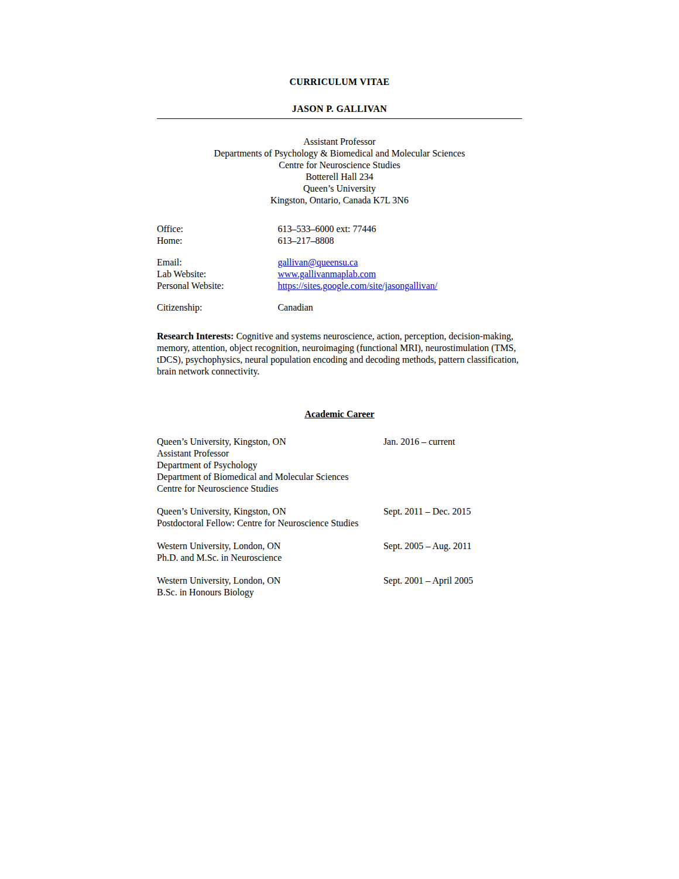CURRICULUM VITAE
JASON P. GALLIVAN
Assistant Professor
Departments of Psychology & Biomedical and Molecular Sciences
Centre for Neuroscience Studies
Botterell Hall 234
Queen’s University
Kingston, Ontario, Canada K7L 3N6
| Office: | 613–533–6000 ext: 77446 |
| Home: | 613–217–8808 |
| Email: | gallivan@queensu.ca |
| Lab Website: | www.gallivanmaplab.com |
| Personal Website: | https://sites.google.com/site/jasongallivan/ |
| Citizenship: | Canadian |
Research Interests: Cognitive and systems neuroscience, action, perception, decision-making, memory, attention, object recognition, neuroimaging (functional MRI), neurostimulation (TMS, tDCS), psychophysics, neural population encoding and decoding methods, pattern classification, brain network connectivity.
Academic Career
| Queen’s University, Kingston, ON | Jan. 2016 – current |
| Assistant Professor | |
| Department of Psychology | |
| Department of Biomedical and Molecular Sciences | |
| Centre for Neuroscience Studies | |
| Queen’s University, Kingston, ON | Sept. 2011 – Dec. 2015 |
| Postdoctoral Fellow: Centre for Neuroscience Studies | |
| Western University, London, ON | Sept. 2005 – Aug. 2011 |
| Ph.D. and M.Sc. in Neuroscience | |
| Western University, London, ON | Sept. 2001 – April 2005 |
| B.Sc. in Honours Biology | |